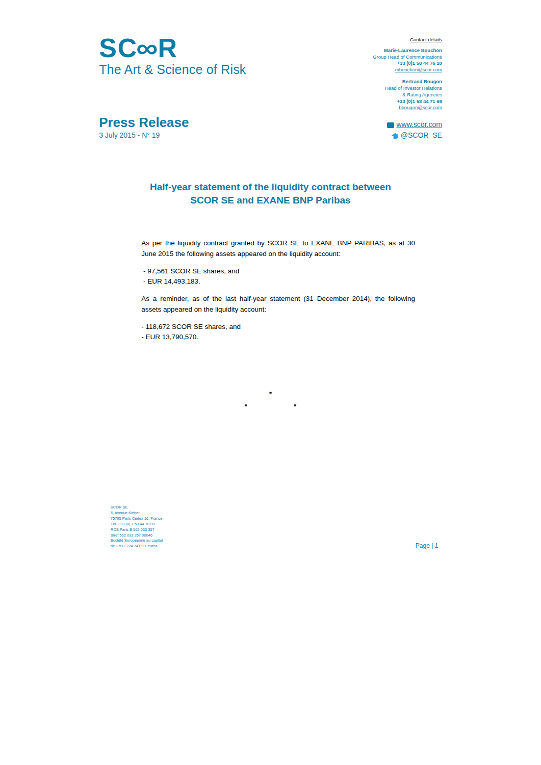SC∞R
The Art & Science of Risk
Contact details
Marie-Laurence Bouchon
Group Head of Communications
+33 (0)1 58 44 76 10
mbouchon@scor.com
Bertrand Bougon
Head of Investor Relations
& Rating Agencies
+33 (0)1 58 44 71 68
bbougon@scor.com
Press Release
3 July 2015 - N° 19
www.scor.com
@SCOR_SE
Half-year statement of the liquidity contract between
SCOR SE and EXANE BNP Paribas
As per the liquidity contract granted by SCOR SE to EXANE BNP PARIBAS, as at 30 June 2015 the following assets appeared on the liquidity account:
- 97,561 SCOR SE shares, and
- EUR 14,493,183.
As a reminder, as of the last half-year statement (31 December 2014), the following assets appeared on the liquidity account:
- 118,672 SCOR SE shares, and
- EUR 13,790,570.
*
* *
SCOR SE
5, Avenue Kléber
75795 Paris Cedex 16, France
Tél + 33 (0) 1 58 44 70 00
RCS Paris B 562 033 357
Siret 562 033 357 00046
Société Européenne au capital
de 1 512 224 741,93 euros
Page | 1